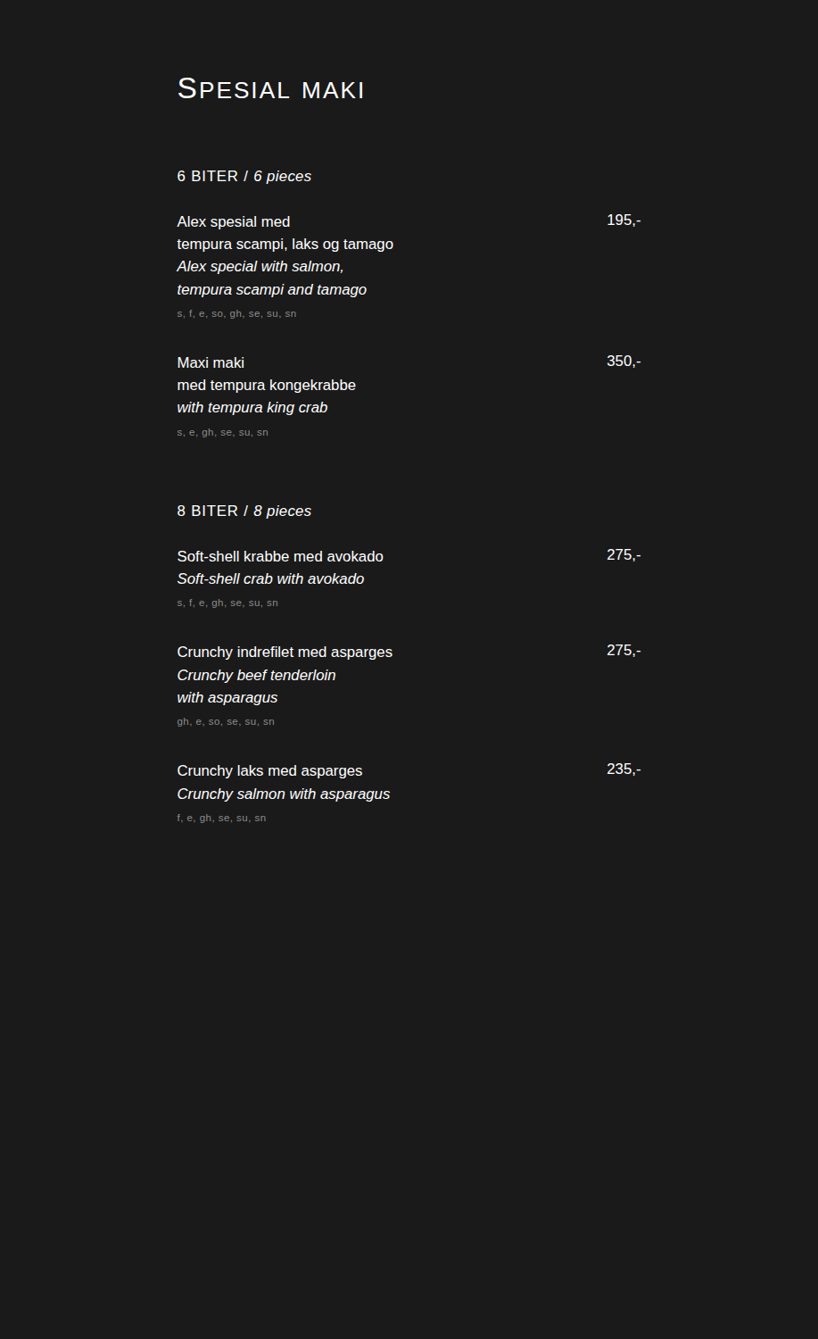SPESIAL MAKI
6 biter / 6 pieces
Alex spesial med
tempura scampi, laks og tamago Alex special with salmon,
tempura scampi and tamago s, f, e, so, gh, se, su, sn
195,-
Maxi maki
med tempura kongekrabbe with tempura king crab s, e, gh, se, su, sn
350,-
8 biter / 8 pieces
Soft-shell krabbe med avokado Soft-shell crab with avokado s, f, e, gh, se, su, sn
275,-
Crunchy indrefilet med asparges Crunchy beef tenderloin
with asparagus gh, e, so, se, su, sn
275,-
Crunchy laks med asparges Crunchy salmon with asparagus f, e, gh, se, su, sn
235,-